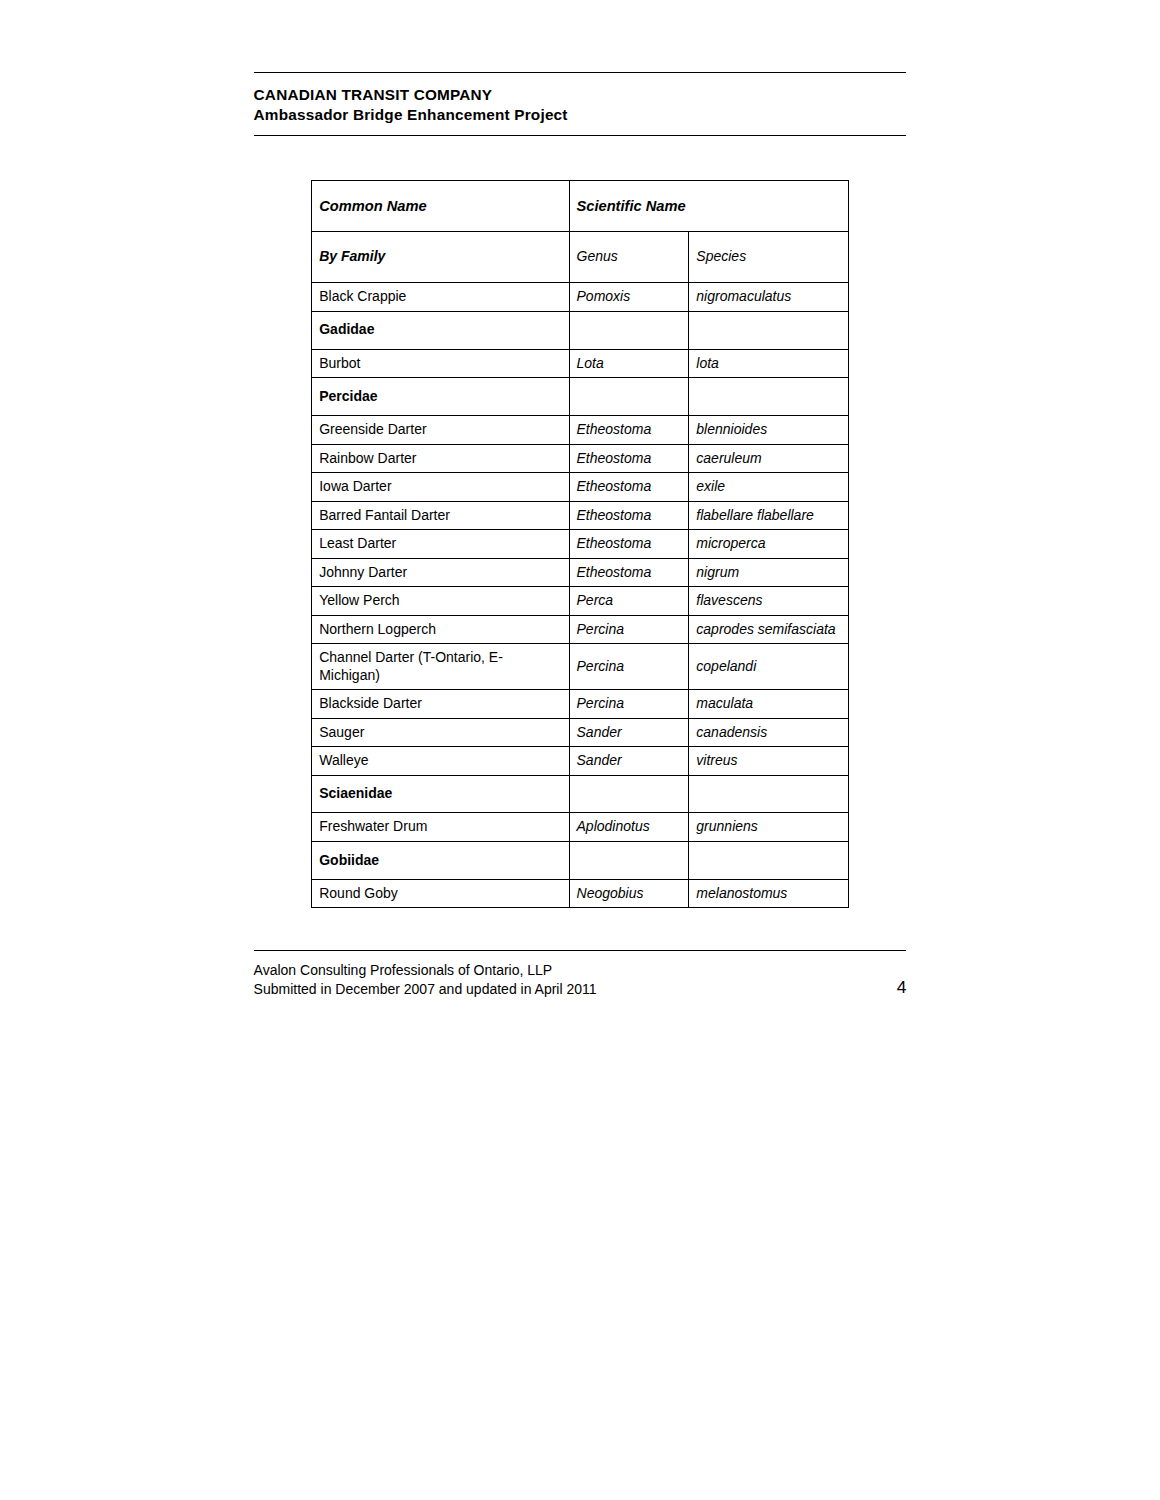CANADIAN TRANSIT COMPANY
Ambassador Bridge Enhancement Project
| Common Name | Scientific Name |
| By Family | Genus | Species |
| Black Crappie | Pomoxis | nigromaculatus |
| Gadidae | | |
| Burbot | Lota | lota |
| Percidae | | |
| Greenside Darter | Etheostoma | blennioides |
| Rainbow Darter | Etheostoma | caeruleum |
| Iowa Darter | Etheostoma | exile |
| Barred Fantail Darter | Etheostoma | flabellare flabellare |
| Least Darter | Etheostoma | microperca |
| Johnny Darter | Etheostoma | nigrum |
| Yellow Perch | Perca | flavescens |
| Northern Logperch | Percina | caprodes semifasciata |
| Channel Darter (T-Ontario, E-Michigan) | Percina | copelandi |
| Blackside Darter | Percina | maculata |
| Sauger | Sander | canadensis |
| Walleye | Sander | vitreus |
| Sciaenidae | | |
| Freshwater Drum | Aplodinotus | grunniens |
| Gobiidae | | |
| Round Goby | Neogobius | melanostomus |
Avalon Consulting Professionals of Ontario, LLP
Submitted in December 2007 and updated in April 2011
4